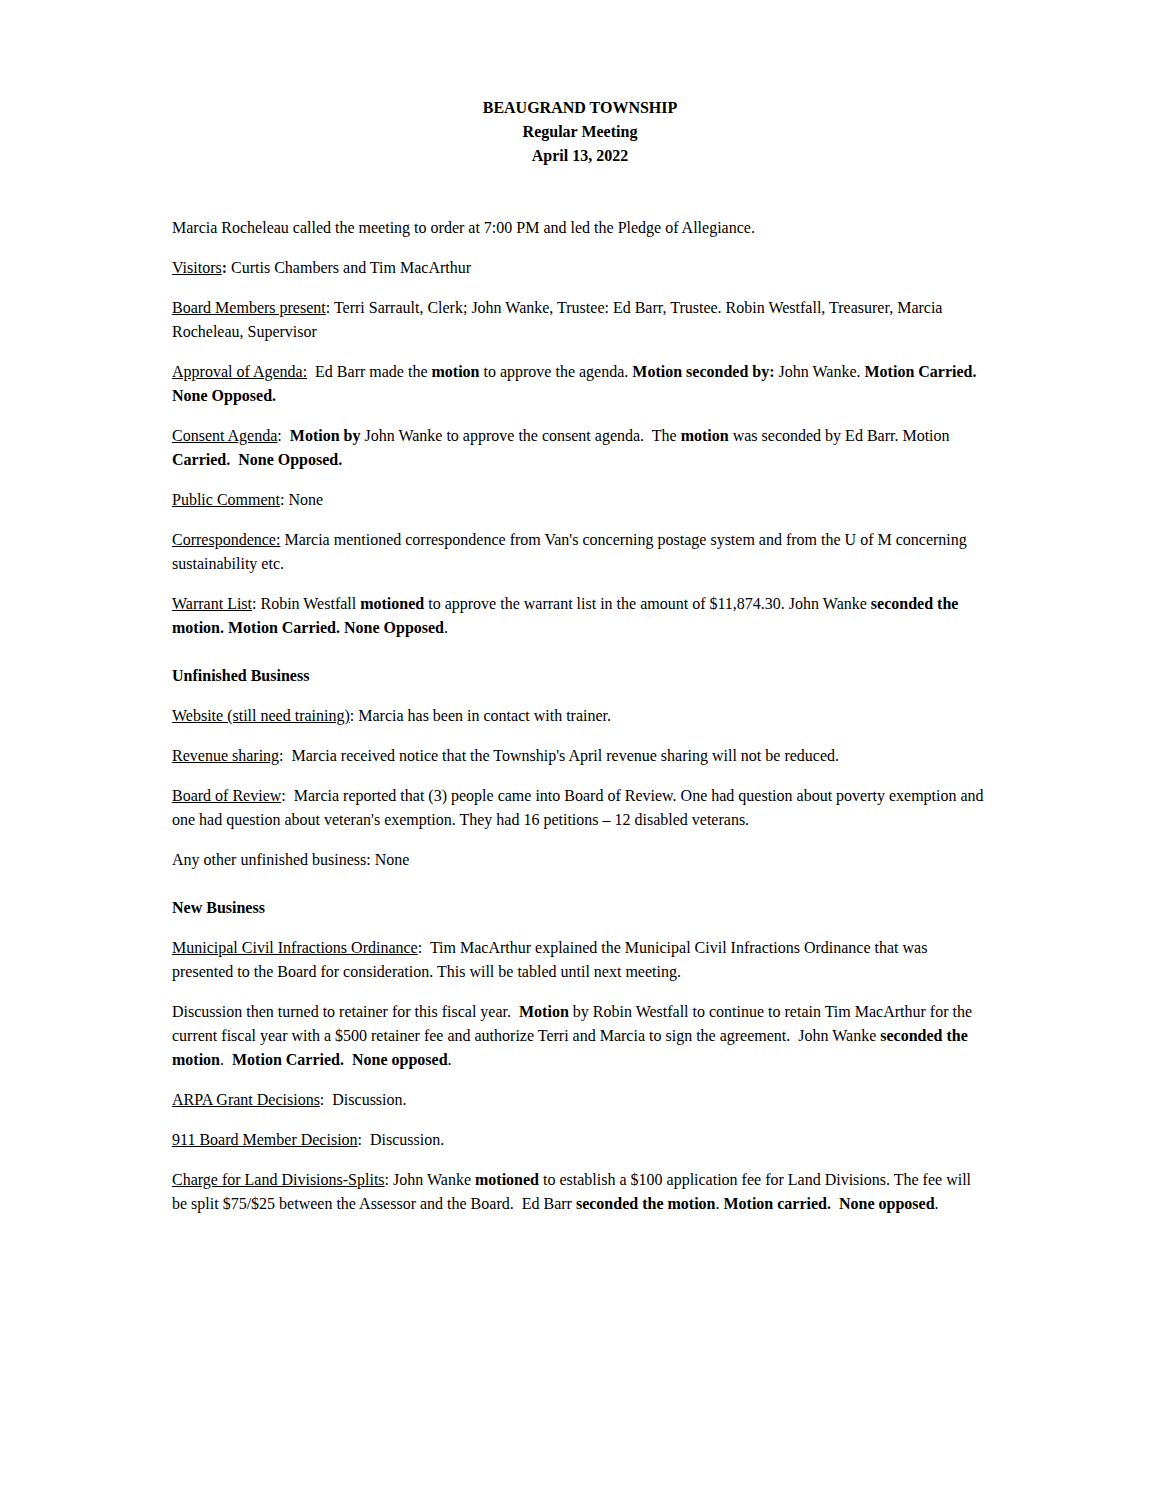BEAUGRAND TOWNSHIP Regular Meeting April 13, 2022
Marcia Rocheleau called the meeting to order at 7:00 PM and led the Pledge of Allegiance.
Visitors: Curtis Chambers and Tim MacArthur
Board Members present: Terri Sarrault, Clerk; John Wanke, Trustee: Ed Barr, Trustee. Robin Westfall, Treasurer, Marcia Rocheleau, Supervisor
Approval of Agenda: Ed Barr made the motion to approve the agenda. Motion seconded by: John Wanke. Motion Carried. None Opposed.
Consent Agenda: Motion by John Wanke to approve the consent agenda. The motion was seconded by Ed Barr. Motion Carried. None Opposed.
Public Comment: None
Correspondence: Marcia mentioned correspondence from Van's concerning postage system and from the U of M concerning sustainability etc.
Warrant List: Robin Westfall motioned to approve the warrant list in the amount of $11,874.30. John Wanke seconded the motion. Motion Carried. None Opposed.
Unfinished Business
Website (still need training): Marcia has been in contact with trainer.
Revenue sharing: Marcia received notice that the Township's April revenue sharing will not be reduced.
Board of Review: Marcia reported that (3) people came into Board of Review. One had question about poverty exemption and one had question about veteran's exemption. They had 16 petitions – 12 disabled veterans.
Any other unfinished business: None
New Business
Municipal Civil Infractions Ordinance: Tim MacArthur explained the Municipal Civil Infractions Ordinance that was presented to the Board for consideration. This will be tabled until next meeting.
Discussion then turned to retainer for this fiscal year. Motion by Robin Westfall to continue to retain Tim MacArthur for the current fiscal year with a $500 retainer fee and authorize Terri and Marcia to sign the agreement. John Wanke seconded the motion. Motion Carried. None opposed.
ARPA Grant Decisions: Discussion.
911 Board Member Decision: Discussion.
Charge for Land Divisions-Splits: John Wanke motioned to establish a $100 application fee for Land Divisions. The fee will be split $75/$25 between the Assessor and the Board. Ed Barr seconded the motion. Motion carried. None opposed.